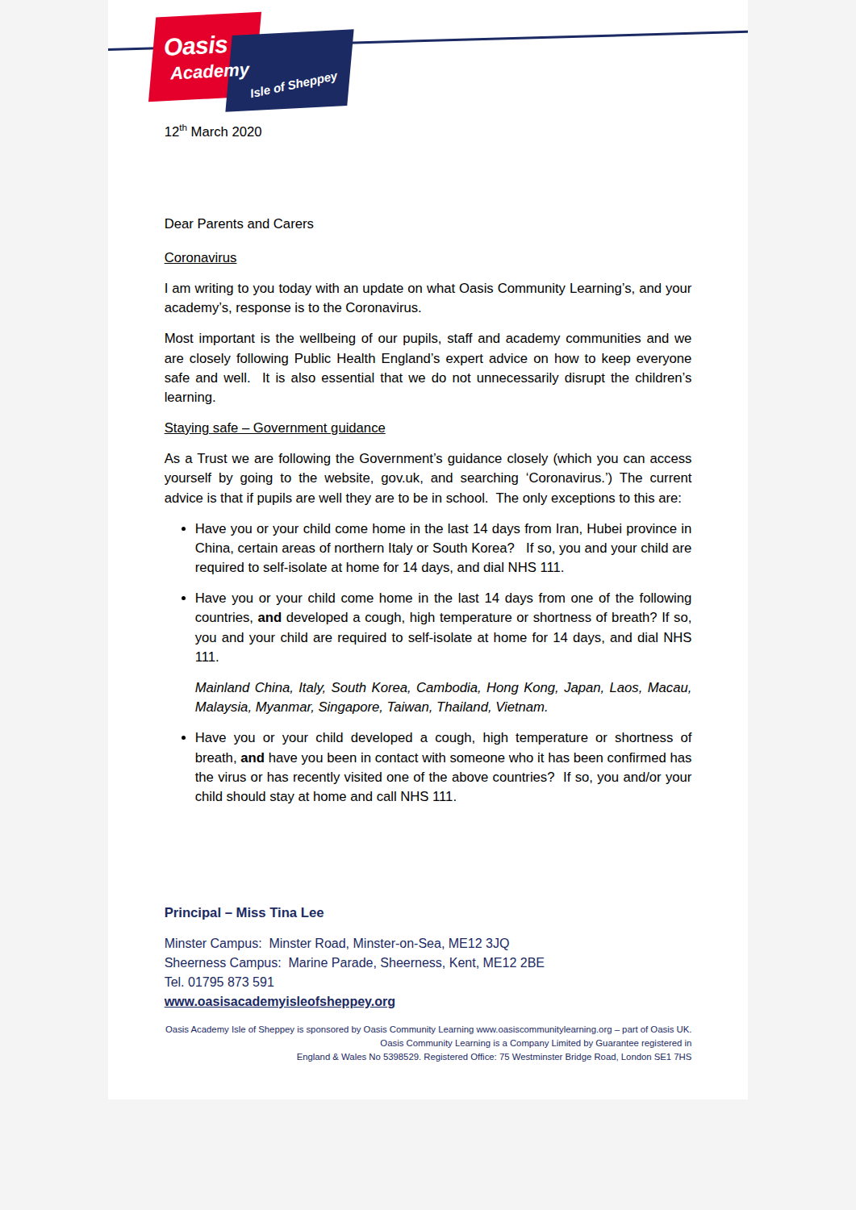Oasis Academy Isle of Sheppey
12th March 2020
Dear Parents and Carers
Coronavirus
I am writing to you today with an update on what Oasis Community Learning’s, and your academy’s, response is to the Coronavirus.
Most important is the wellbeing of our pupils, staff and academy communities and we are closely following Public Health England’s expert advice on how to keep everyone safe and well. It is also essential that we do not unnecessarily disrupt the children’s learning.
Staying safe – Government guidance
As a Trust we are following the Government’s guidance closely (which you can access yourself by going to the website, gov.uk, and searching ‘Coronavirus.’) The current advice is that if pupils are well they are to be in school. The only exceptions to this are:
Have you or your child come home in the last 14 days from Iran, Hubei province in China, certain areas of northern Italy or South Korea? If so, you and your child are required to self-isolate at home for 14 days, and dial NHS 111.
Have you or your child come home in the last 14 days from one of the following countries, and developed a cough, high temperature or shortness of breath? If so, you and your child are required to self-isolate at home for 14 days, and dial NHS 111.
Mainland China, Italy, South Korea, Cambodia, Hong Kong, Japan, Laos, Macau, Malaysia, Myanmar, Singapore, Taiwan, Thailand, Vietnam.
Have you or your child developed a cough, high temperature or shortness of breath, and have you been in contact with someone who it has been confirmed has the virus or has recently visited one of the above countries? If so, you and/or your child should stay at home and call NHS 111.
Principal – Miss Tina Lee
Minster Campus: Minster Road, Minster-on-Sea, ME12 3JQ
Sheerness Campus: Marine Parade, Sheerness, Kent, ME12 2BE
Tel. 01795 873 591
www.oasisacademyisleofsheppey.org
Oasis Academy Isle of Sheppey is sponsored by Oasis Community Learning www.oasiscommunitylearning.org – part of Oasis UK.
Oasis Community Learning is a Company Limited by Guarantee registered in
England & Wales No 5398529. Registered Office: 75 Westminster Bridge Road, London SE1 7HS